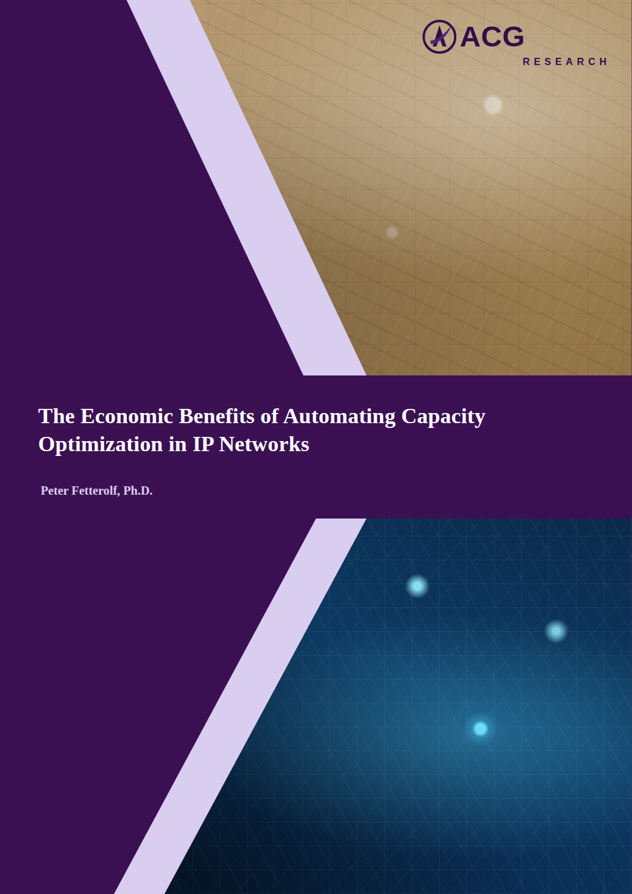ACG
RESEARCH
The Economic Benefits of Automating Capacity Optimization in IP Networks
Peter Fetterolf, Ph.D.